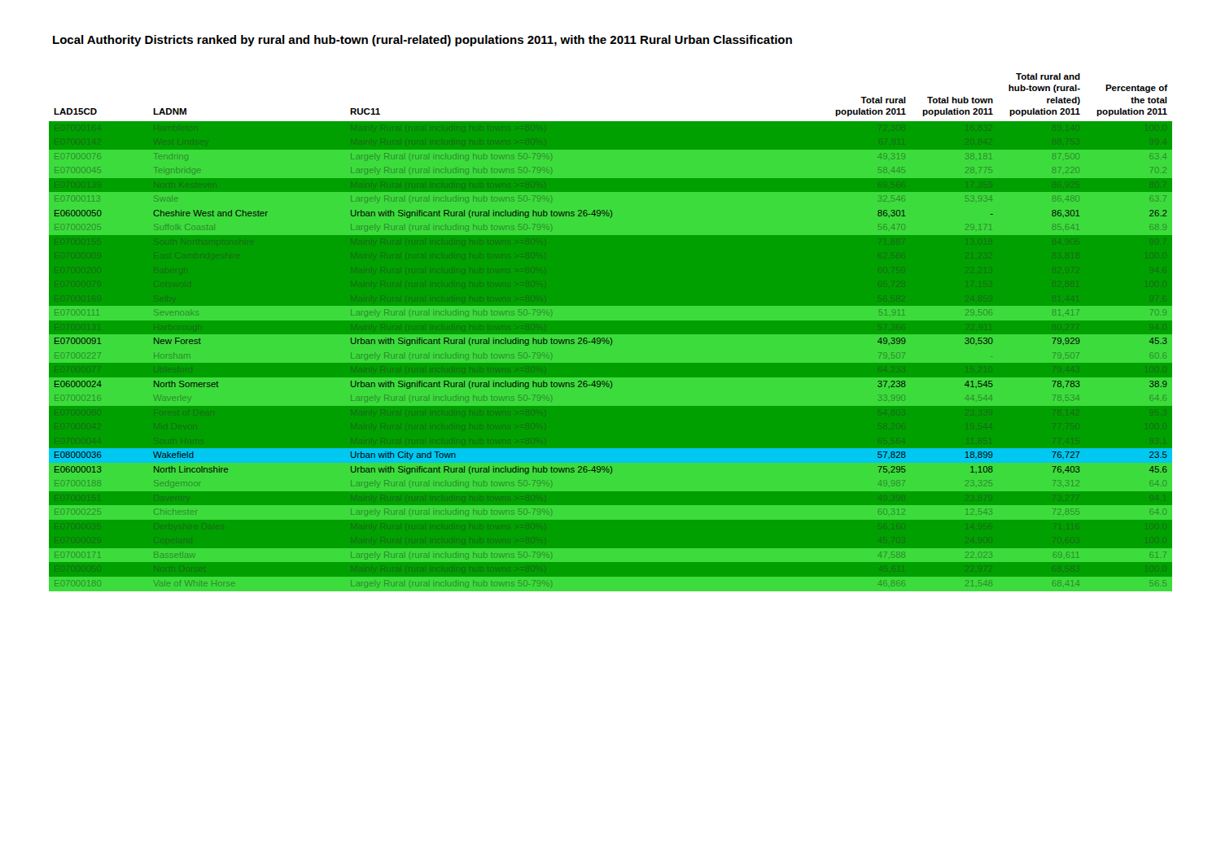Local Authority Districts ranked by rural and hub-town (rural-related) populations 2011, with the 2011 Rural Urban Classification
| LAD15CD | LADNM | RUC11 | Total rural population 2011 | Total hub town population 2011 | Total rural and hub-town (rural-related) population 2011 | Percentage of the total population 2011 |
| --- | --- | --- | --- | --- | --- | --- |
| E07000164 | Hambleton | Mainly Rural (rural including hub towns >=80%) | 72,308 | 16,832 | 89,140 | 100.0 |
| E07000142 | West Lindsey | Mainly Rural (rural including hub towns >=80%) | 67,911 | 20,842 | 88,753 | 99.4 |
| E07000076 | Tendring | Largely Rural (rural including hub towns 50-79%) | 49,319 | 38,181 | 87,500 | 63.4 |
| E07000045 | Teignbridge | Largely Rural (rural including hub towns 50-79%) | 58,445 | 28,775 | 87,220 | 70.2 |
| E07000139 | North Kesteven | Mainly Rural (rural including hub towns >=80%) | 69,566 | 17,359 | 86,925 | 80.7 |
| E07000113 | Swale | Largely Rural (rural including hub towns 50-79%) | 32,546 | 53,934 | 86,480 | 63.7 |
| E06000050 | Cheshire West and Chester | Urban with Significant Rural (rural including hub towns 26-49%) | 86,301 | - | 86,301 | 26.2 |
| E07000205 | Suffolk Coastal | Largely Rural (rural including hub towns 50-79%) | 56,470 | 29,171 | 85,641 | 68.9 |
| E07000155 | South Northamptonshire | Mainly Rural (rural including hub towns >=80%) | 71,887 | 13,018 | 84,905 | 99.7 |
| E07000009 | East Cambridgeshire | Mainly Rural (rural including hub towns >=80%) | 62,586 | 21,232 | 83,818 | 100.0 |
| E07000200 | Babergh | Mainly Rural (rural including hub towns >=80%) | 60,759 | 22,213 | 82,972 | 94.6 |
| E07000079 | Cotswold | Mainly Rural (rural including hub towns >=80%) | 65,728 | 17,153 | 82,881 | 100.0 |
| E07000169 | Selby | Mainly Rural (rural including hub towns >=80%) | 56,582 | 24,859 | 81,441 | 97.6 |
| E07000111 | Sevenoaks | Largely Rural (rural including hub towns 50-79%) | 51,911 | 29,506 | 81,417 | 70.9 |
| E07000131 | Harborough | Mainly Rural (rural including hub towns >=80%) | 57,366 | 22,911 | 80,277 | 94.0 |
| E07000091 | New Forest | Urban with Significant Rural (rural including hub towns 26-49%) | 49,399 | 30,530 | 79,929 | 45.3 |
| E07000227 | Horsham | Largely Rural (rural including hub towns 50-79%) | 79,507 | - | 79,507 | 60.6 |
| E07000077 | Uttlesford | Mainly Rural (rural including hub towns >=80%) | 64,233 | 15,210 | 79,443 | 100.0 |
| E06000024 | North Somerset | Urban with Significant Rural (rural including hub towns 26-49%) | 37,238 | 41,545 | 78,783 | 38.9 |
| E07000216 | Waverley | Largely Rural (rural including hub towns 50-79%) | 33,990 | 44,544 | 78,534 | 64.6 |
| E07000080 | Forest of Dean | Mainly Rural (rural including hub towns >=80%) | 54,803 | 23,339 | 78,142 | 95.3 |
| E07000042 | Mid Devon | Mainly Rural (rural including hub towns >=80%) | 58,206 | 19,544 | 77,750 | 100.0 |
| E07000044 | South Hams | Mainly Rural (rural including hub towns >=80%) | 65,564 | 11,851 | 77,415 | 93.1 |
| E08000036 | Wakefield | Urban with City and Town | 57,828 | 18,899 | 76,727 | 23.5 |
| E06000013 | North Lincolnshire | Urban with Significant Rural (rural including hub towns 26-49%) | 75,295 | 1,108 | 76,403 | 45.6 |
| E07000188 | Sedgemoor | Largely Rural (rural including hub towns 50-79%) | 49,987 | 23,325 | 73,312 | 64.0 |
| E07000151 | Daventry | Mainly Rural (rural including hub towns >=80%) | 49,398 | 23,879 | 73,277 | 94.1 |
| E07000225 | Chichester | Largely Rural (rural including hub towns 50-79%) | 60,312 | 12,543 | 72,855 | 64.0 |
| E07000035 | Derbyshire Dales | Mainly Rural (rural including hub towns >=80%) | 56,160 | 14,956 | 71,116 | 100.0 |
| E07000029 | Copeland | Mainly Rural (rural including hub towns >=80%) | 45,703 | 24,900 | 70,603 | 100.0 |
| E07000171 | Bassetlaw | Largely Rural (rural including hub towns 50-79%) | 47,588 | 22,023 | 69,611 | 61.7 |
| E07000050 | North Dorset | Mainly Rural (rural including hub towns >=80%) | 45,611 | 22,972 | 68,583 | 100.0 |
| E07000180 | Vale of White Horse | Largely Rural (rural including hub towns 50-79%) | 46,866 | 21,548 | 68,414 | 56.5 |